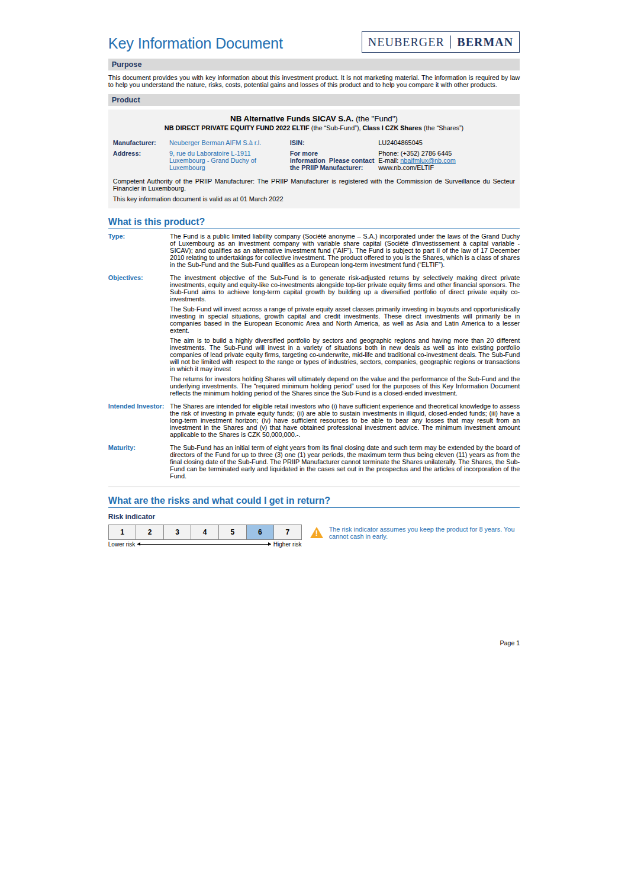Key Information Document
NEUBERGER BERMAN
Purpose
This document provides you with key information about this investment product. It is not marketing material. The information is required by law to help you understand the nature, risks, costs, potential gains and losses of this product and to help you compare it with other products.
Product
NB Alternative Funds SICAV S.A. (the "Fund")
NB DIRECT PRIVATE EQUITY FUND 2022 ELTIF (the “Sub-Fund”), Class I CZK Shares (the “Shares”)
| Manufacturer: | Neuberger Berman AIFM S.à r.l. | ISIN: | LU2404865045 |
| Address: | 9, rue du Laboratoire L-1911 Luxembourg - Grand Duchy of Luxembourg | For more information Please contact the PRIIP Manufacturer: | Phone: (+352) 2786 6445 E-mail: nbaifmlux@nb.com www.nb.com/ELTIF |
Competent Authority of the PRIIP Manufacturer: The PRIIP Manufacturer is registered with the Commission de Surveillance du Secteur Financier in Luxembourg.
This key information document is valid as at 01 March 2022
What is this product?
| Type: | The Fund is a public limited liability company (Société anonyme – S.A.) incorporated under the laws of the Grand Duchy of Luxembourg as an investment company with variable share capital (Société d’investissement à capital variable - SICAV); and qualifies as an alternative investment fund (“AIF”). The Fund is subject to part II of the law of 17 December 2010 relating to undertakings for collective investment. The product offered to you is the Shares, which is a class of shares in the Sub-Fund and the Sub-Fund qualifies as a European long-term investment fund (“ELTIF”). |
| Objectives: | The investment objective of the Sub-Fund is to generate risk-adjusted returns by selectively making direct private investments, equity and equity-like co-investments alongside top-tier private equity firms and other financial sponsors. The Sub-Fund aims to achieve long-term capital growth by building up a diversified portfolio of direct private equity co-investments. The Sub-Fund will invest across a range of private equity asset classes primarily investing in buyouts and opportunistically investing in special situations, growth capital and credit investments. These direct investments will primarily be in companies based in the European Economic Area and North America, as well as Asia and Latin America to a lesser extent. The aim is to build a highly diversified portfolio by sectors and geographic regions and having more than 20 different investments. The Sub-Fund will invest in a variety of situations both in new deals as well as into existing portfolio companies of lead private equity firms, targeting co-underwrite, mid-life and traditional co-investment deals. The Sub-Fund will not be limited with respect to the range or types of industries, sectors, companies, geographic regions or transactions in which it may invest The returns for investors holding Shares will ultimately depend on the value and the performance of the Sub-Fund and the underlying investments. The “required minimum holding period” used for the purposes of this Key Information Document reflects the minimum holding period of the Shares since the Sub-Fund is a closed-ended investment. |
| Intended Investor: | The Shares are intended for eligible retail investors who (i) have sufficient experience and theoretical knowledge to assess the risk of investing in private equity funds; (ii) are able to sustain investments in illiquid, closed-ended funds; (iii) have a long-term investment horizon; (iv) have sufficient resources to be able to bear any losses that may result from an investment in the Shares and (v) that have obtained professional investment advice. The minimum investment amount applicable to the Shares is CZK 50,000,000.-. |
| Maturity: | The Sub-Fund has an initial term of eight years from its final closing date and such term may be extended by the board of directors of the Fund for up to three (3) one (1) year periods, the maximum term thus being eleven (11) years as from the final closing date of the Sub-Fund. The PRIIP Manufacturer cannot terminate the Shares unilaterally. The Shares, the Sub-Fund can be terminated early and liquidated in the cases set out in the prospectus and the articles of incorporation of the Fund. |
What are the risks and what could I get in return?
Risk indicator
1
2
3
4
5
6
7
Lower risk Higher risk
!
The risk indicator assumes you keep the product for 8 years. You cannot cash in early.
Page 1